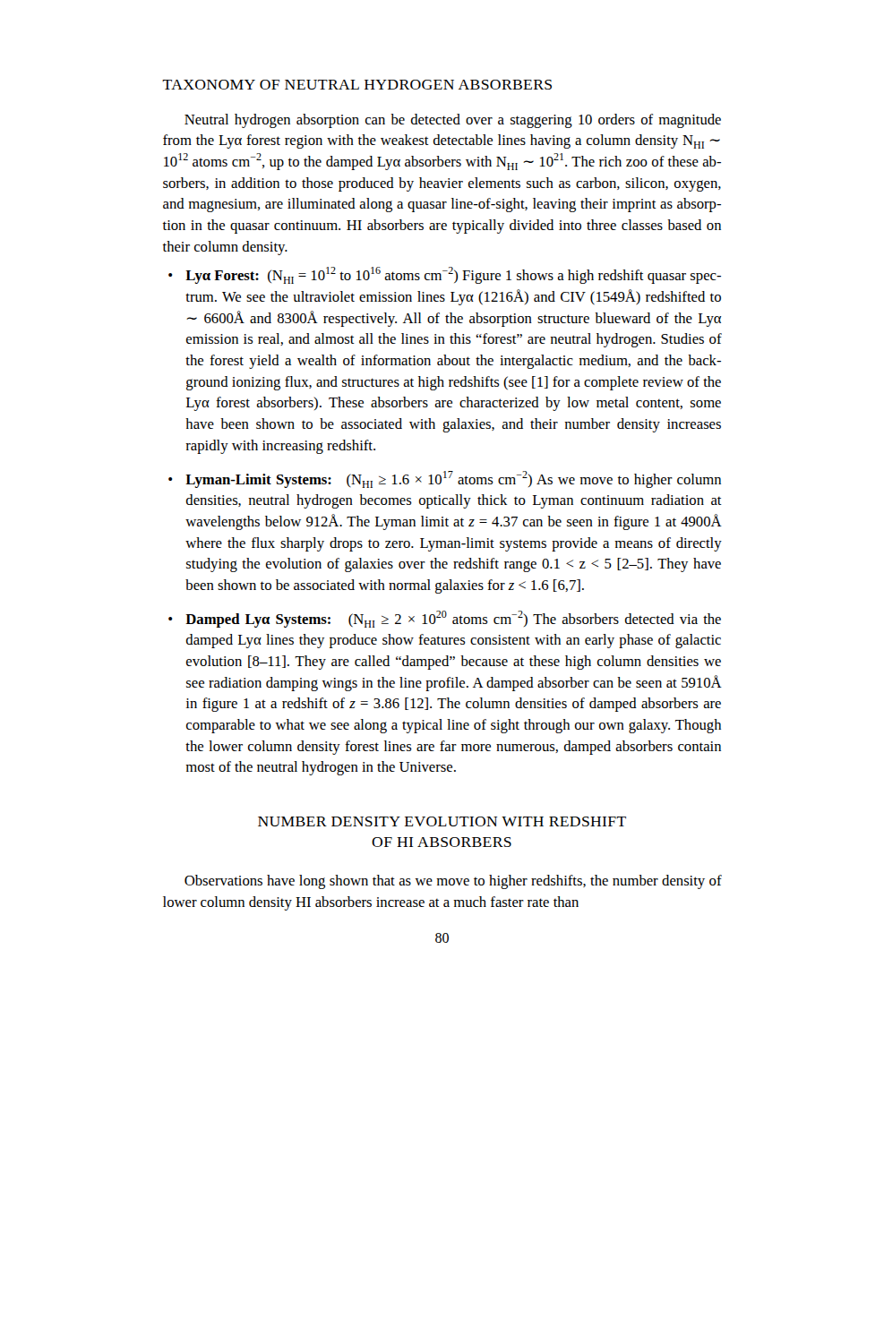Taxonomy of Neutral Hydrogen Absorbers
Neutral hydrogen absorption can be detected over a staggering 10 orders of magnitude from the Lyα forest region with the weakest detectable lines having a column density NHI ∼ 1012 atoms cm−2, up to the damped Lyα absorbers with NHI ∼ 1021. The rich zoo of these absorbers, in addition to those produced by heavier elements such as carbon, silicon, oxygen, and magnesium, are illuminated along a quasar line-of-sight, leaving their imprint as absorption in the quasar continuum. HI absorbers are typically divided into three classes based on their column density.
Lyα Forest: (NHI = 1012 to 1016 atoms cm−2) Figure 1 shows a high redshift quasar spectrum. We see the ultraviolet emission lines Lyα (1216Å) and CIV (1549Å) redshifted to ∼ 6600Å and 8300Å respectively. All of the absorption structure blueward of the Lyα emission is real, and almost all the lines in this “forest” are neutral hydrogen. Studies of the forest yield a wealth of information about the intergalactic medium, and the background ionizing flux, and structures at high redshifts (see [1] for a complete review of the Lyα forest absorbers). These absorbers are characterized by low metal content, some have been shown to be associated with galaxies, and their number density increases rapidly with increasing redshift.
Lyman-Limit Systems: (NHI ≥ 1.6 × 1017 atoms cm−2) As we move to higher column densities, neutral hydrogen becomes optically thick to Lyman continuum radiation at wavelengths below 912Å. The Lyman limit at z = 4.37 can be seen in figure 1 at 4900Å where the flux sharply drops to zero. Lyman-limit systems provide a means of directly studying the evolution of galaxies over the redshift range 0.1 < z < 5 [2–5]. They have been shown to be associated with normal galaxies for z < 1.6 [6,7].
Damped Lyα Systems: (NHI ≥ 2 × 1020 atoms cm−2) The absorbers detected via the damped Lyα lines they produce show features consistent with an early phase of galactic evolution [8–11]. They are called “damped” because at these high column densities we see radiation damping wings in the line profile. A damped absorber can be seen at 5910Å in figure 1 at a redshift of z = 3.86 [12]. The column densities of damped absorbers are comparable to what we see along a typical line of sight through our own galaxy. Though the lower column density forest lines are far more numerous, damped absorbers contain most of the neutral hydrogen in the Universe.
Number Density Evolution with Redshift
of HI Absorbers
Observations have long shown that as we move to higher redshifts, the number density of lower column density HI absorbers increase at a much faster rate than
80